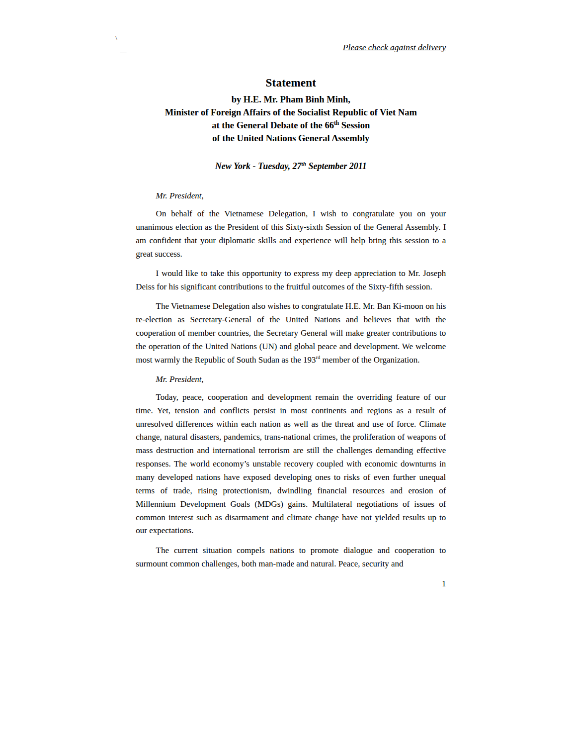\
—
Please check against delivery
Statement
by H.E. Mr. Pham Binh Minh,
Minister of Foreign Affairs of the Socialist Republic of Viet Nam
at the General Debate of the 66th Session
of the United Nations General Assembly
New York - Tuesday, 27th September 2011
Mr. President,
On behalf of the Vietnamese Delegation, I wish to congratulate you on your unanimous election as the President of this Sixty-sixth Session of the General Assembly. I am confident that your diplomatic skills and experience will help bring this session to a great success.
I would like to take this opportunity to express my deep appreciation to Mr. Joseph Deiss for his significant contributions to the fruitful outcomes of the Sixty-fifth session.
The Vietnamese Delegation also wishes to congratulate H.E. Mr. Ban Ki-moon on his re-election as Secretary-General of the United Nations and believes that with the cooperation of member countries, the Secretary General will make greater contributions to the operation of the United Nations (UN) and global peace and development. We welcome most warmly the Republic of South Sudan as the 193rd member of the Organization.
Mr. President,
Today, peace, cooperation and development remain the overriding feature of our time. Yet, tension and conflicts persist in most continents and regions as a result of unresolved differences within each nation as well as the threat and use of force. Climate change, natural disasters, pandemics, trans-national crimes, the proliferation of weapons of mass destruction and international terrorism are still the challenges demanding effective responses. The world economy’s unstable recovery coupled with economic downturns in many developed nations have exposed developing ones to risks of even further unequal terms of trade, rising protectionism, dwindling financial resources and erosion of Millennium Development Goals (MDGs) gains. Multilateral negotiations of issues of common interest such as disarmament and climate change have not yielded results up to our expectations.
The current situation compels nations to promote dialogue and cooperation to surmount common challenges, both man-made and natural. Peace, security and
1